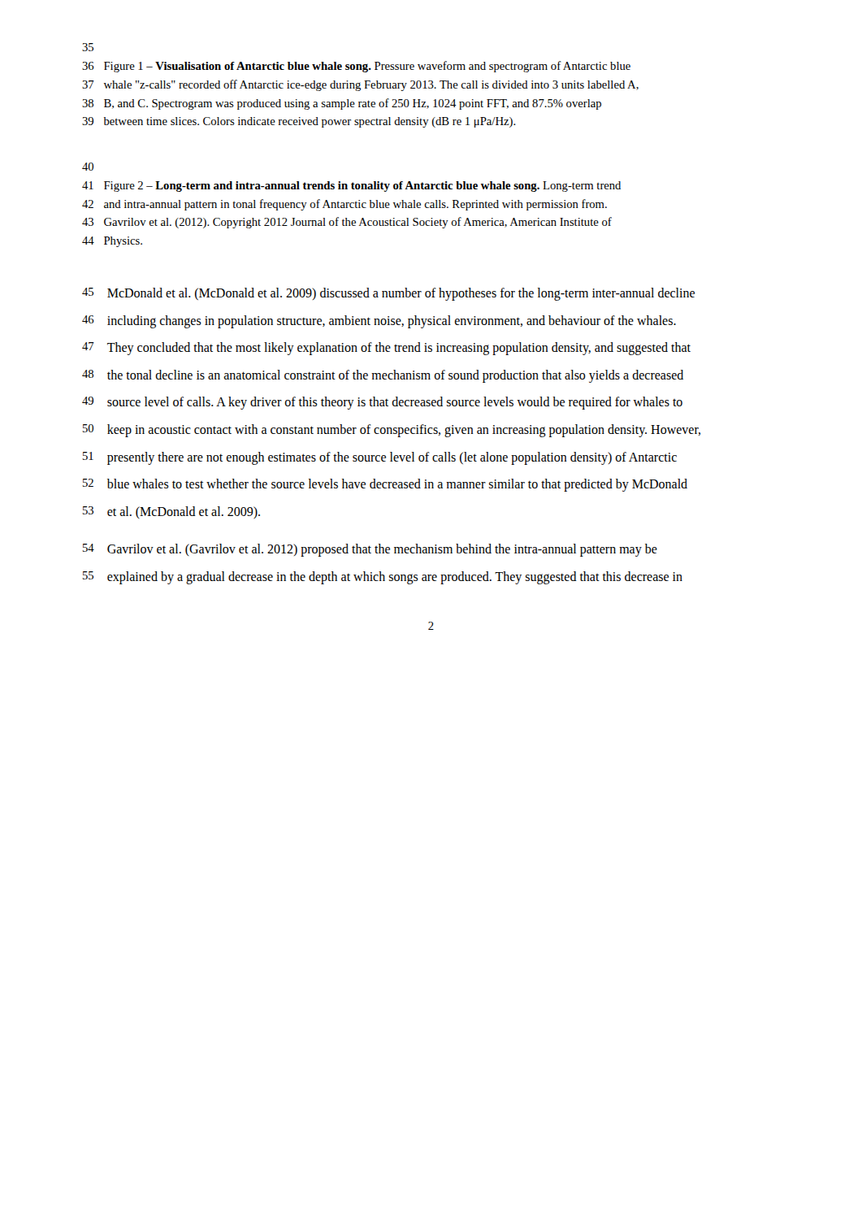35
36 Figure 1 – Visualisation of Antarctic blue whale song. Pressure waveform and spectrogram of Antarctic blue
37whale "z-calls" recorded off Antarctic ice-edge during February 2013. The call is divided into 3 units labelled A,
38 B, and C. Spectrogram was produced using a sample rate of 250 Hz, 1024 point FFT, and 87.5% overlap
39between time slices. Colors indicate received power spectral density (dB re 1 μPa/Hz).
40
41 Figure 2 – Long-term and intra-annual trends in tonality of Antarctic blue whale song. Long-term trend
42and intra-annual pattern in tonal frequency of Antarctic blue whale calls. Reprinted with permission from.
43 Gavrilov et al. (2012). Copyright 2012 Journal of the Acoustical Society of America, American Institute of
44 Physics.
45 McDonald et al. (McDonald et al. 2009) discussed a number of hypotheses for the long-term inter-annual decline
46including changes in population structure, ambient noise, physical environment, and behaviour of the whales.
47 They concluded that the most likely explanation of the trend is increasing population density, and suggested that
48the tonal decline is an anatomical constraint of the mechanism of sound production that also yields a decreased
49source level of calls. A key driver of this theory is that decreased source levels would be required for whales to
50keep in acoustic contact with a constant number of conspecifics, given an increasing population density. However,
51presently there are not enough estimates of the source level of calls (let alone population density) of Antarctic
52blue whales to test whether the source levels have decreased in a manner similar to that predicted by McDonald
53et al. (McDonald et al. 2009).
54 Gavrilov et al. (Gavrilov et al. 2012) proposed that the mechanism behind the intra-annual pattern may be
55explained by a gradual decrease in the depth at which songs are produced. They suggested that this decrease in
2